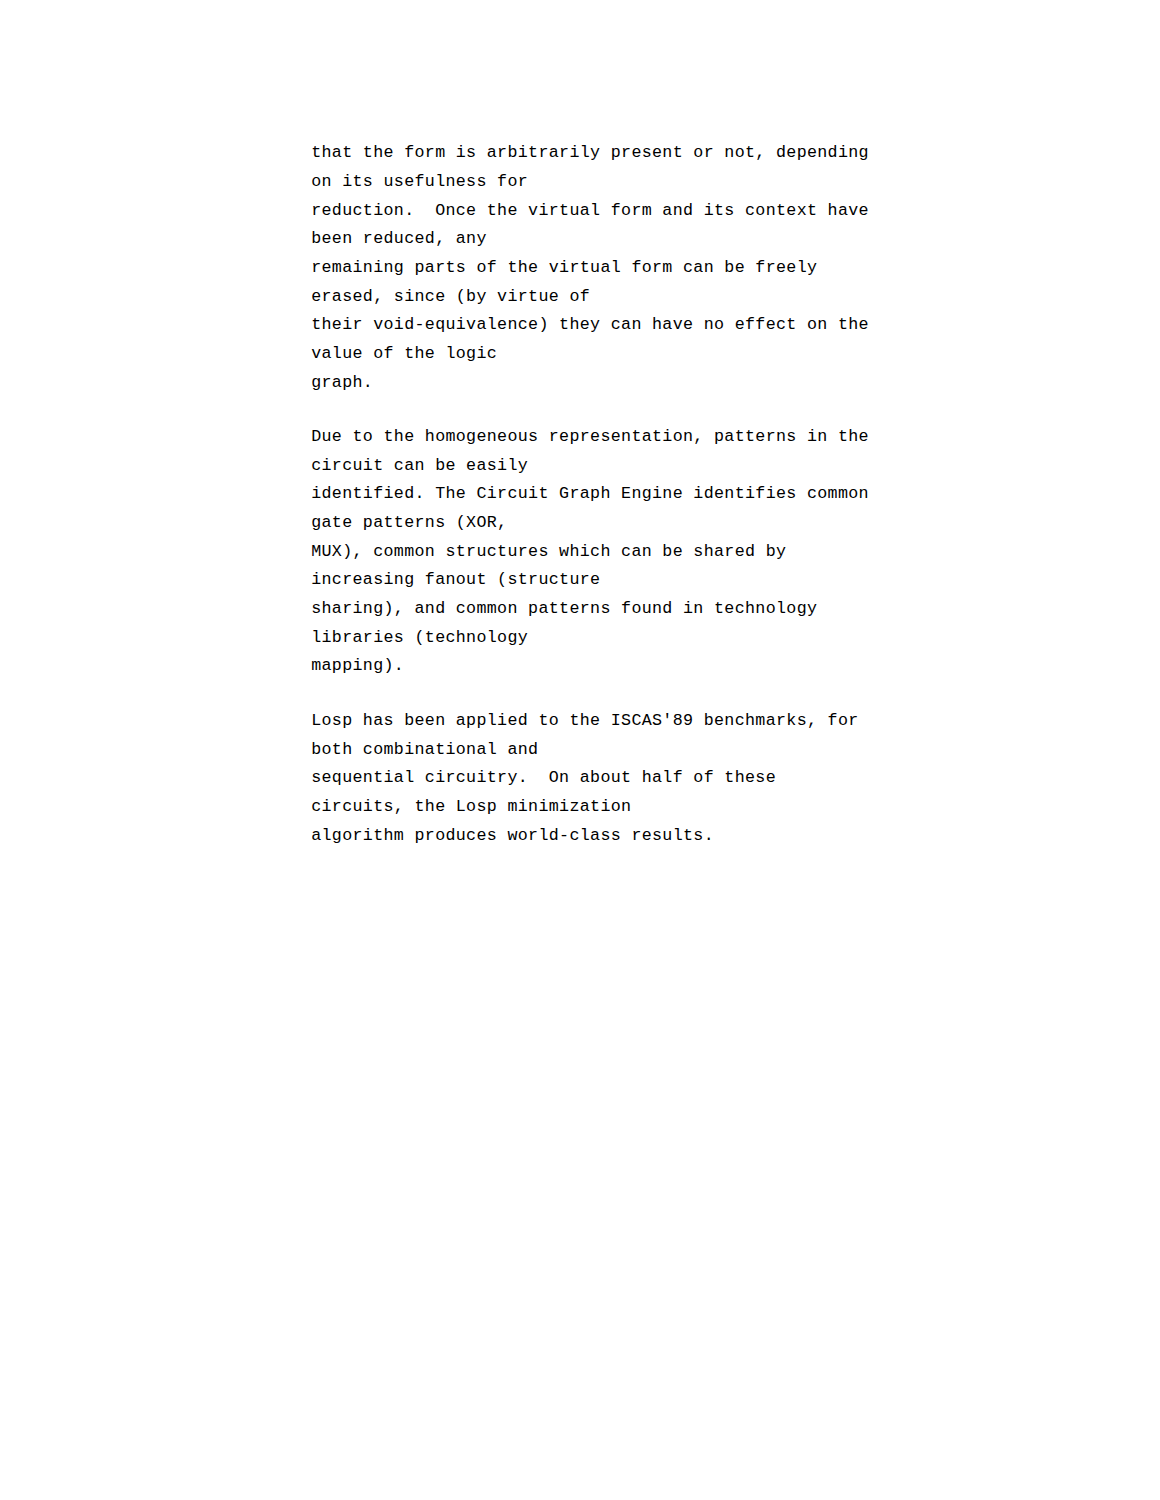that the form is arbitrarily present or not, depending on its usefulness for reduction. Once the virtual form and its context have been reduced, any remaining parts of the virtual form can be freely erased, since (by virtue of their void-equivalence) they can have no effect on the value of the logic graph.
Due to the homogeneous representation, patterns in the circuit can be easily identified. The Circuit Graph Engine identifies common gate patterns (XOR, MUX), common structures which can be shared by increasing fanout (structure sharing), and common patterns found in technology libraries (technology mapping).
Losp has been applied to the ISCAS'89 benchmarks, for both combinational and sequential circuitry. On about half of these circuits, the Losp minimization algorithm produces world-class results.